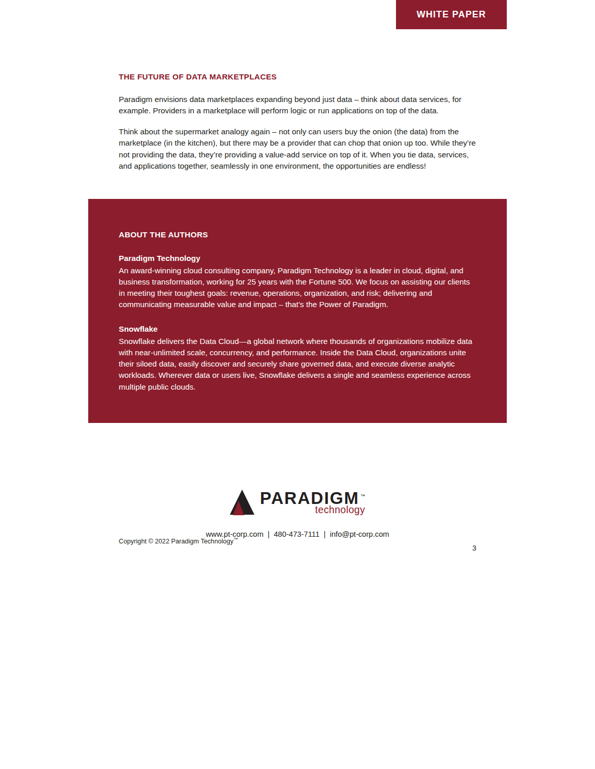WHITE PAPER
The Future of Data Marketplaces
Paradigm envisions data marketplaces expanding beyond just data – think about data services, for example. Providers in a marketplace will perform logic or run applications on top of the data.
Think about the supermarket analogy again – not only can users buy the onion (the data) from the marketplace (in the kitchen), but there may be a provider that can chop that onion up too. While they’re not providing the data, they’re providing a value-add service on top of it. When you tie data, services, and applications together, seamlessly in one environment, the opportunities are endless!
About the Authors
Paradigm Technology
An award-winning cloud consulting company, Paradigm Technology is a leader in cloud, digital, and business transformation, working for 25 years with the Fortune 500. We focus on assisting our clients in meeting their toughest goals: revenue, operations, organization, and risk; delivering and communicating measurable value and impact – that’s the Power of Paradigm.
Snowflake
Snowflake delivers the Data Cloud—a global network where thousands of organizations mobilize data with near-unlimited scale, concurrency, and performance. Inside the Data Cloud, organizations unite their siloed data, easily discover and securely share governed data, and execute diverse analytic workloads. Wherever data or users live, Snowflake delivers a single and seamless experience across multiple public clouds.
PARADIGM™
technology
www.pt-corp.com | 480-473-7111 | info@pt-corp.com
Copyright © 2022 Paradigm Technology™
3